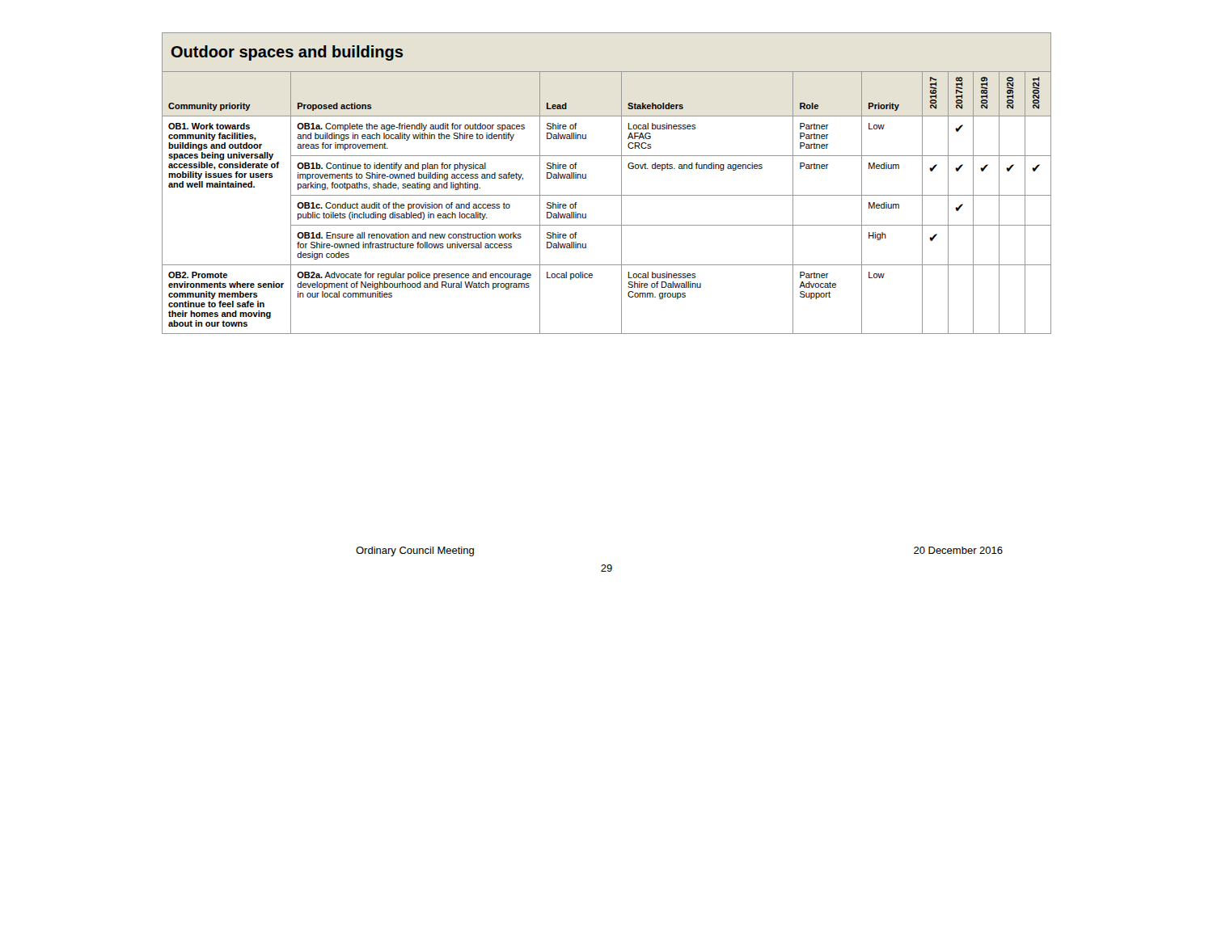Outdoor spaces and buildings
| Community priority | Proposed actions | Lead | Stakeholders | Role | Priority | 2016/17 | 2017/18 | 2018/19 | 2019/20 | 2020/21 |
| --- | --- | --- | --- | --- | --- | --- | --- | --- | --- | --- |
| OB1. Work towards community facilities, buildings and outdoor spaces being universally accessible, considerate of mobility issues for users and well maintained. | OB1a. Complete the age-friendly audit for outdoor spaces and buildings in each locality within the Shire to identify areas for improvement. | Shire of Dalwallinu | Local businesses AFAG CRCs | Partner Partner Partner | Low | | ✔ | | | |
| OB1b. Continue to identify and plan for physical improvements to Shire-owned building access and safety, parking, footpaths, shade, seating and lighting. | Shire of Dalwallinu | Govt. depts. and funding agencies | Partner | Medium | ✔ | ✔ | ✔ | ✔ | ✔ |
| OB1c. Conduct audit of the provision of and access to public toilets (including disabled) in each locality. | Shire of Dalwallinu | | | Medium | | ✔ | | | |
| OB1d. Ensure all renovation and new construction works for Shire-owned infrastructure follows universal access design codes | Shire of Dalwallinu | | | High | ✔ | | | | |
| OB2. Promote environments where senior community members continue to feel safe in their homes and moving about in our towns | OB2a. Advocate for regular police presence and encourage development of Neighbourhood and Rural Watch programs in our local communities | Local police | Local businesses Shire of Dalwallinu Comm. groups | Partner Advocate Support | Low | | | | | |
Ordinary Council Meeting 20 December 2016
29